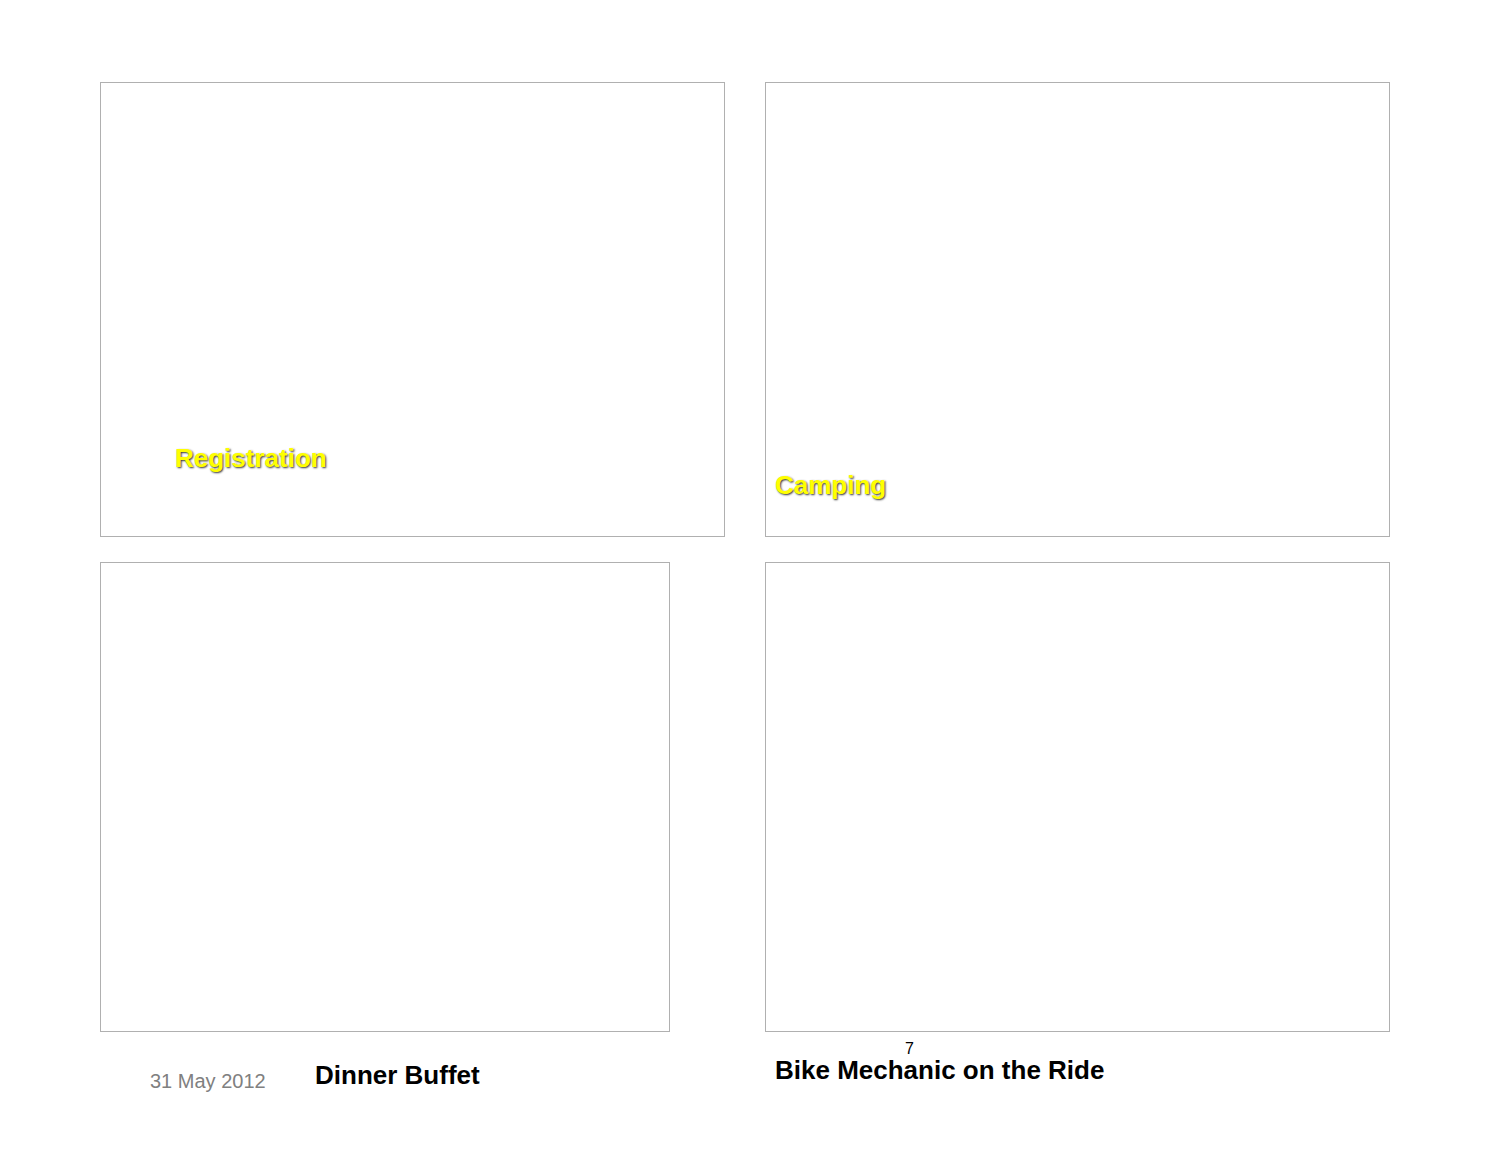Registration
Camping
Dinner Buffet
Bike Mechanic on the Ride
31 May 2012
7